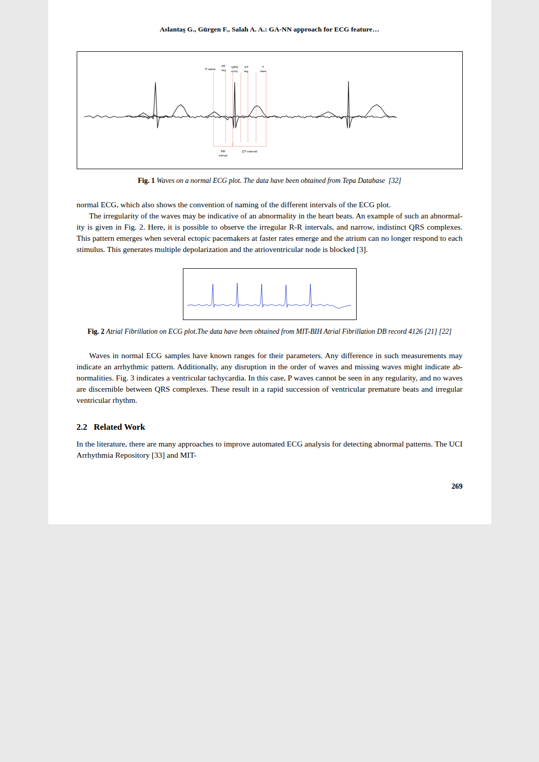Aslantaş G., Gürgen F., Salah A. A.: GA-NN approach for ECG feature…
P wave seg. PR QRS comp. ST seg. T wave PR interval QT interval
Fig. 1 Waves on a normal ECG plot. The data have been obtained from Tepa Database [32]
normal ECG, which also shows the convention of naming of the different intervals of the ECG plot.
The irregularity of the waves may be indicative of an abnormality in the heart beats. An example of such an abnormality is given in Fig. 2. Here, it is possible to observe the irregular R-R intervals, and narrow, indistinct QRS complexes. This pattern emerges when several ectopic pacemakers at faster rates emerge and the atrium can no longer respond to each stimulus. This generates multiple depolarization and the atrioventricular node is blocked [3].
Fig. 2 Atrial Fibrillation on ECG plot.The data have been obtained from MIT-BIH Atrial Fibrillation DB record 4126 [21] [22]
Waves in normal ECG samples have known ranges for their parameters. Any difference in such measurements may indicate an arrhythmic pattern. Additionally, any disruption in the order of waves and missing waves might indicate abnormalities. Fig. 3 indicates a ventricular tachycardia. In this case, P waves cannot be seen in any regularity, and no waves are discernible between QRS complexes. These result in a rapid succession of ventricular premature beats and irregular ventricular rhythm.
2.2 Related Work
In the literature, there are many approaches to improve automated ECG analysis for detecting abnormal patterns. The UCI Arrhythmia Repository [33] and MIT-
269